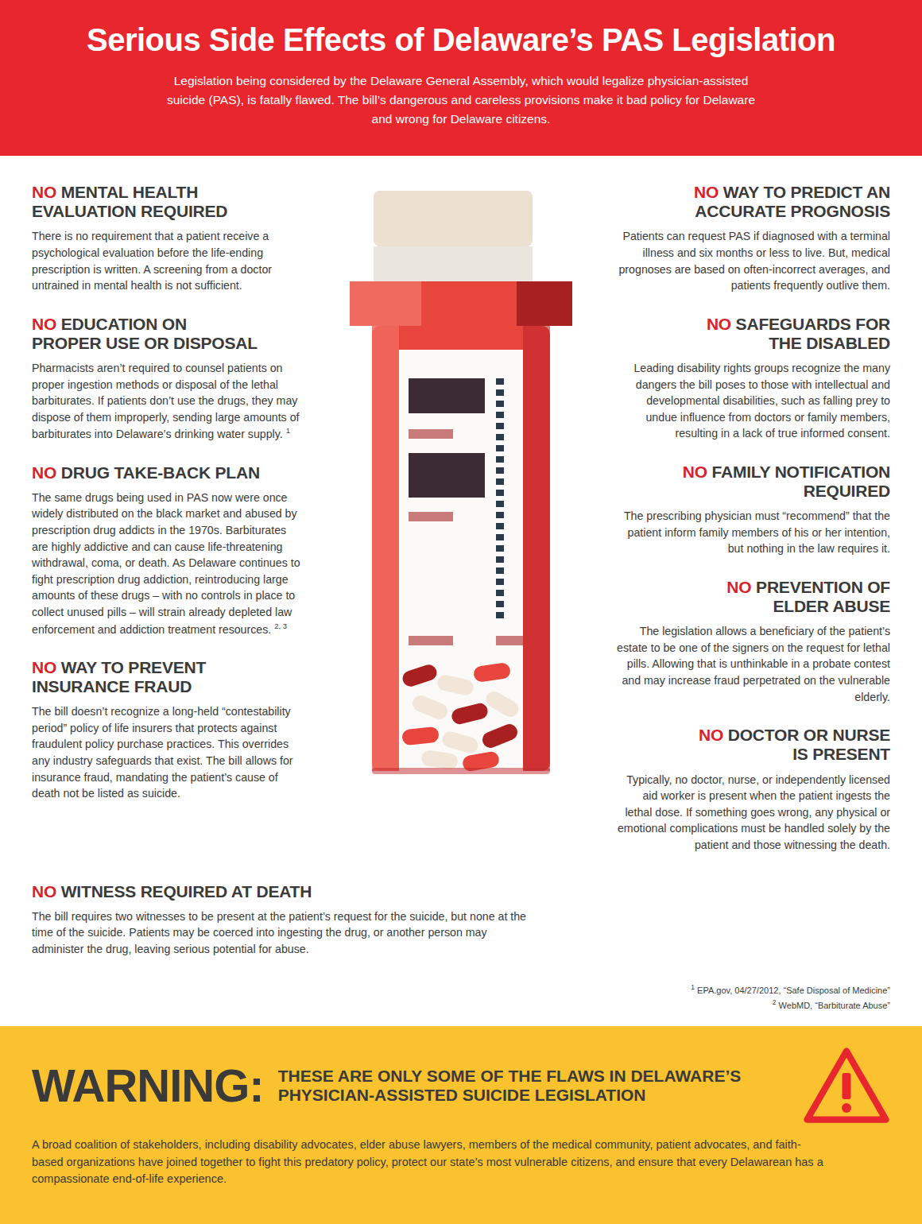Serious Side Effects of Delaware’s PAS Legislation
Legislation being considered by the Delaware General Assembly, which would legalize physician-assisted suicide (PAS), is fatally flawed. The bill’s dangerous and careless provisions make it bad policy for Delaware and wrong for Delaware citizens.
NO MENTAL HEALTH
EVALUATION REQUIRED
There is no requirement that a patient receive a psychological evaluation before the life-ending prescription is written. A screening from a doctor untrained in mental health is not sufficient.
NO EDUCATION ON
PROPER USE OR DISPOSAL
Pharmacists aren’t required to counsel patients on proper ingestion methods or disposal of the lethal barbiturates. If patients don’t use the drugs, they may dispose of them improperly, sending large amounts of barbiturates into Delaware’s drinking water supply. 1
NO DRUG TAKE-BACK PLAN
The same drugs being used in PAS now were once widely distributed on the black market and abused by prescription drug addicts in the 1970s. Barbiturates are highly addictive and can cause life-threatening withdrawal, coma, or death. As Delaware continues to fight prescription drug addiction, reintroducing large amounts of these drugs – with no controls in place to collect unused pills – will strain already depleted law enforcement and addiction treatment resources. 2, 3
NO WAY TO PREVENT
INSURANCE FRAUD
The bill doesn’t recognize a long-held “contestability period” policy of life insurers that protects against fraudulent policy purchase practices. This overrides any industry safeguards that exist. The bill allows for insurance fraud, mandating the patient’s cause of death not be listed as suicide.
NO WAY TO PREDICT AN
ACCURATE PROGNOSIS
Patients can request PAS if diagnosed with a terminal illness and six months or less to live. But, medical prognoses are based on often-incorrect averages, and patients frequently outlive them.
NO SAFEGUARDS FOR
THE DISABLED
Leading disability rights groups recognize the many dangers the bill poses to those with intellectual and developmental disabilities, such as falling prey to undue influence from doctors or family members, resulting in a lack of true informed consent.
NO FAMILY NOTIFICATION
REQUIRED
The prescribing physician must “recommend” that the patient inform family members of his or her intention, but nothing in the law requires it.
NO PREVENTION OF
ELDER ABUSE
The legislation allows a beneficiary of the patient’s estate to be one of the signers on the request for lethal pills. Allowing that is unthinkable in a probate contest and may increase fraud perpetrated on the vulnerable elderly.
NO DOCTOR OR NURSE
IS PRESENT
Typically, no doctor, nurse, or independently licensed aid worker is present when the patient ingests the lethal dose. If something goes wrong, any physical or emotional complications must be handled solely by the patient and those witnessing the death.
NO WITNESS REQUIRED AT DEATH
The bill requires two witnesses to be present at the patient’s request for the suicide, but none at the time of the suicide. Patients may be coerced into ingesting the drug, or another person may administer the drug, leaving serious potential for abuse.
1 EPA.gov, 04/27/2012, “Safe Disposal of Medicine”
2 WebMD, “Barbiturate Abuse”
WARNING:
THESE ARE ONLY SOME OF THE FLAWS IN DELAWARE’S PHYSICIAN-ASSISTED SUICIDE LEGISLATION
A broad coalition of stakeholders, including disability advocates, elder abuse lawyers, members of the medical community, patient advocates, and faith-based organizations have joined together to fight this predatory policy, protect our state’s most vulnerable citizens, and ensure that every Delawarean has a compassionate end-of-life experience.